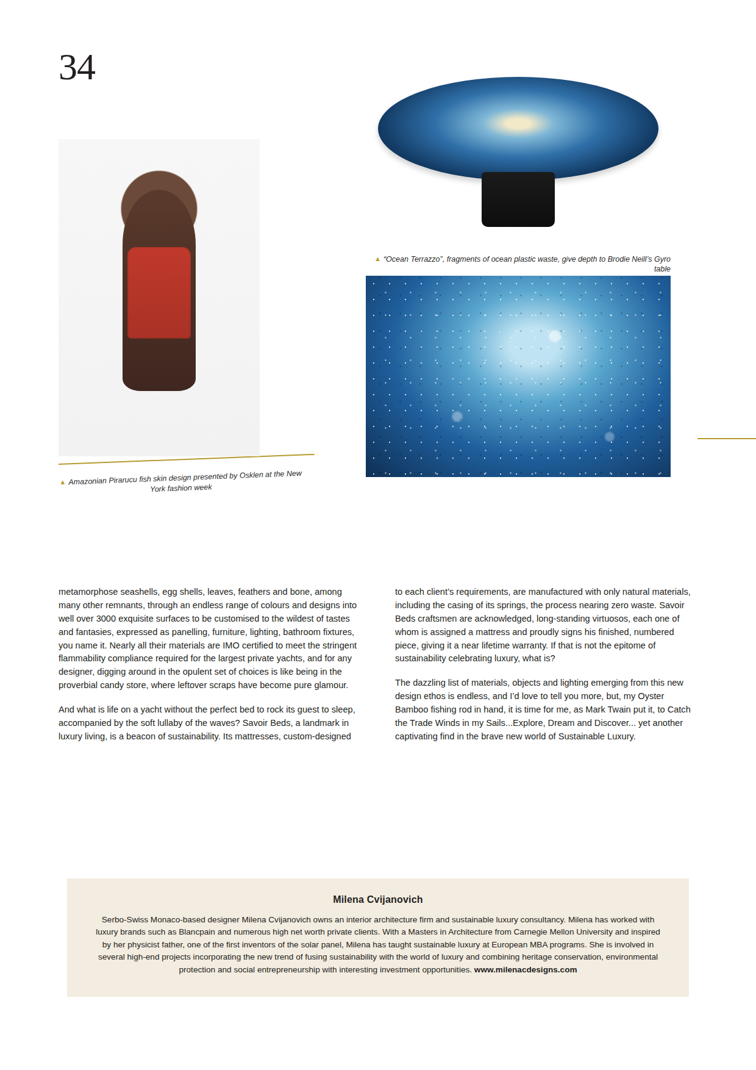34
▲“Ocean Terrazzo”, fragments of ocean plastic waste, give depth to Brodie Neill’s Gyro table
▲Amazonian Pirarucu fish skin design presented by Osklen at the New York fashion week
metamorphose seashells, egg shells, leaves, feathers and bone, among many other remnants, through an endless range of colours and designs into well over 3000 exquisite surfaces to be customised to the wildest of tastes and fantasies, expressed as panelling, furniture, lighting, bathroom fixtures, you name it. Nearly all their materials are IMO certified to meet the stringent flammability compliance required for the largest private yachts, and for any designer, digging around in the opulent set of choices is like being in the proverbial candy store, where leftover scraps have become pure glamour.
And what is life on a yacht without the perfect bed to rock its guest to sleep, accompanied by the soft lullaby of the waves? Savoir Beds, a landmark in luxury living, is a beacon of sustainability. Its mattresses, custom-designed to each client’s requirements, are manufactured with only natural materials, including the casing of its springs, the process nearing zero waste. Savoir Beds craftsmen are acknowledged, long-standing virtuosos, each one of whom is assigned a mattress and proudly signs his finished, numbered piece, giving it a near lifetime warranty. If that is not the epitome of sustainability celebrating luxury, what is?
The dazzling list of materials, objects and lighting emerging from this new design ethos is endless, and I’d love to tell you more, but, my Oyster Bamboo fishing rod in hand, it is time for me, as Mark Twain put it, to Catch the Trade Winds in my Sails...Explore, Dream and Discover... yet another captivating find in the brave new world of Sustainable Luxury.
Milena Cvijanovich
Serbo-Swiss Monaco-based designer Milena Cvijanovich owns an interior architecture firm and sustainable luxury consultancy. Milena has worked with luxury brands such as Blancpain and numerous high net worth private clients. With a Masters in Architecture from Carnegie Mellon University and inspired by her physicist father, one of the first inventors of the solar panel, Milena has taught sustainable luxury at European MBA programs. She is involved in several high-end projects incorporating the new trend of fusing sustainability with the world of luxury and combining heritage conservation, environmental protection and social entrepreneurship with interesting investment opportunities. www.milenacdesigns.com